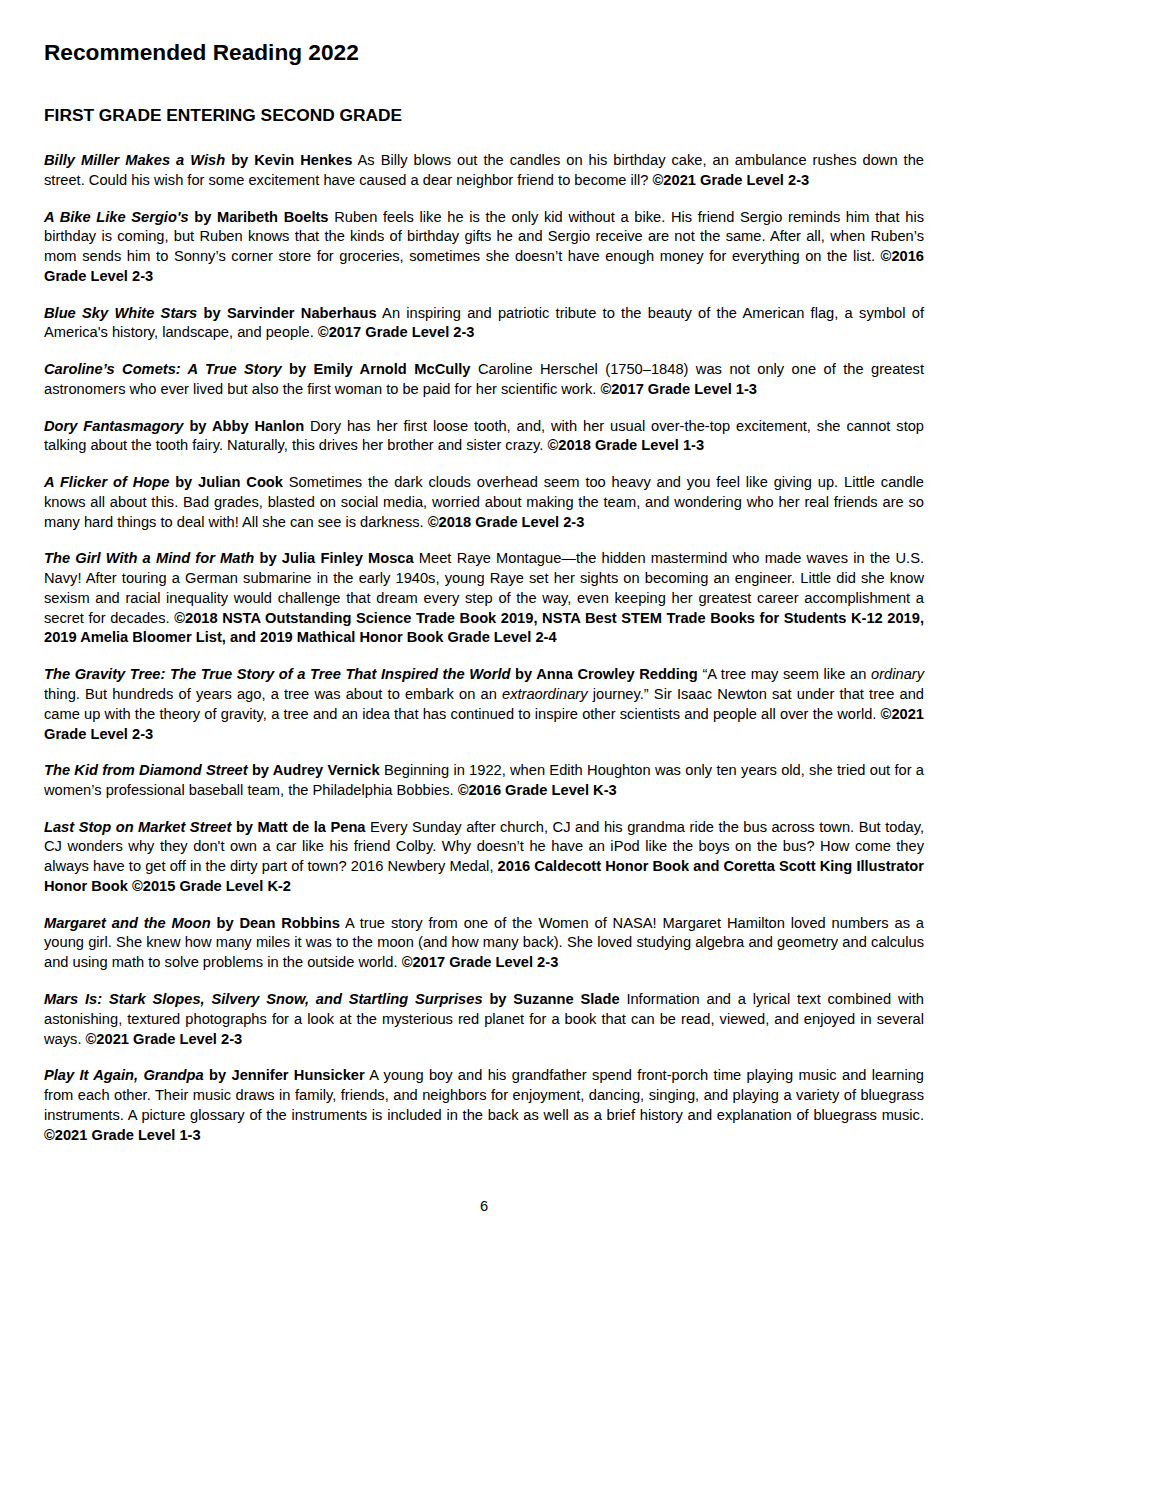Recommended Reading 2022
FIRST GRADE ENTERING SECOND GRADE
Billy Miller Makes a Wish by Kevin Henkes As Billy blows out the candles on his birthday cake, an ambulance rushes down the street. Could his wish for some excitement have caused a dear neighbor friend to become ill? ©2021 Grade Level 2-3
A Bike Like Sergio's by Maribeth Boelts Ruben feels like he is the only kid without a bike. His friend Sergio reminds him that his birthday is coming, but Ruben knows that the kinds of birthday gifts he and Sergio receive are not the same. After all, when Ruben’s mom sends him to Sonny’s corner store for groceries, sometimes she doesn’t have enough money for everything on the list. ©2016 Grade Level 2-3
Blue Sky White Stars by Sarvinder Naberhaus An inspiring and patriotic tribute to the beauty of the American flag, a symbol of America's history, landscape, and people. ©2017 Grade Level 2-3
Caroline’s Comets: A True Story by Emily Arnold McCully Caroline Herschel (1750–1848) was not only one of the greatest astronomers who ever lived but also the first woman to be paid for her scientific work. ©2017 Grade Level 1-3
Dory Fantasmagory by Abby Hanlon Dory has her first loose tooth, and, with her usual over-the-top excitement, she cannot stop talking about the tooth fairy. Naturally, this drives her brother and sister crazy. ©2018 Grade Level 1-3
A Flicker of Hope by Julian Cook Sometimes the dark clouds overhead seem too heavy and you feel like giving up. Little candle knows all about this. Bad grades, blasted on social media, worried about making the team, and wondering who her real friends are so many hard things to deal with! All she can see is darkness. ©2018 Grade Level 2-3
The Girl With a Mind for Math by Julia Finley Mosca Meet Raye Montague—the hidden mastermind who made waves in the U.S. Navy! After touring a German submarine in the early 1940s, young Raye set her sights on becoming an engineer. Little did she know sexism and racial inequality would challenge that dream every step of the way, even keeping her greatest career accomplishment a secret for decades. ©2018 NSTA Outstanding Science Trade Book 2019, NSTA Best STEM Trade Books for Students K-12 2019, 2019 Amelia Bloomer List, and 2019 Mathical Honor Book Grade Level 2-4
The Gravity Tree: The True Story of a Tree That Inspired the World by Anna Crowley Redding “A tree may seem like an ordinary thing. But hundreds of years ago, a tree was about to embark on an extraordinary journey.” Sir Isaac Newton sat under that tree and came up with the theory of gravity, a tree and an idea that has continued to inspire other scientists and people all over the world. ©2021 Grade Level 2-3
The Kid from Diamond Street by Audrey Vernick Beginning in 1922, when Edith Houghton was only ten years old, she tried out for a women’s professional baseball team, the Philadelphia Bobbies. ©2016 Grade Level K-3
Last Stop on Market Street by Matt de la Pena Every Sunday after church, CJ and his grandma ride the bus across town. But today, CJ wonders why they don't own a car like his friend Colby. Why doesn’t he have an iPod like the boys on the bus? How come they always have to get off in the dirty part of town? 2016 Newbery Medal, 2016 Caldecott Honor Book and Coretta Scott King Illustrator Honor Book ©2015 Grade Level K-2
Margaret and the Moon by Dean Robbins A true story from one of the Women of NASA! Margaret Hamilton loved numbers as a young girl. She knew how many miles it was to the moon (and how many back). She loved studying algebra and geometry and calculus and using math to solve problems in the outside world. ©2017 Grade Level 2-3
Mars Is: Stark Slopes, Silvery Snow, and Startling Surprises by Suzanne Slade Information and a lyrical text combined with astonishing, textured photographs for a look at the mysterious red planet for a book that can be read, viewed, and enjoyed in several ways. ©2021 Grade Level 2-3
Play It Again, Grandpa by Jennifer Hunsicker A young boy and his grandfather spend front-porch time playing music and learning from each other. Their music draws in family, friends, and neighbors for enjoyment, dancing, singing, and playing a variety of bluegrass instruments. A picture glossary of the instruments is included in the back as well as a brief history and explanation of bluegrass music. ©2021 Grade Level 1-3
6